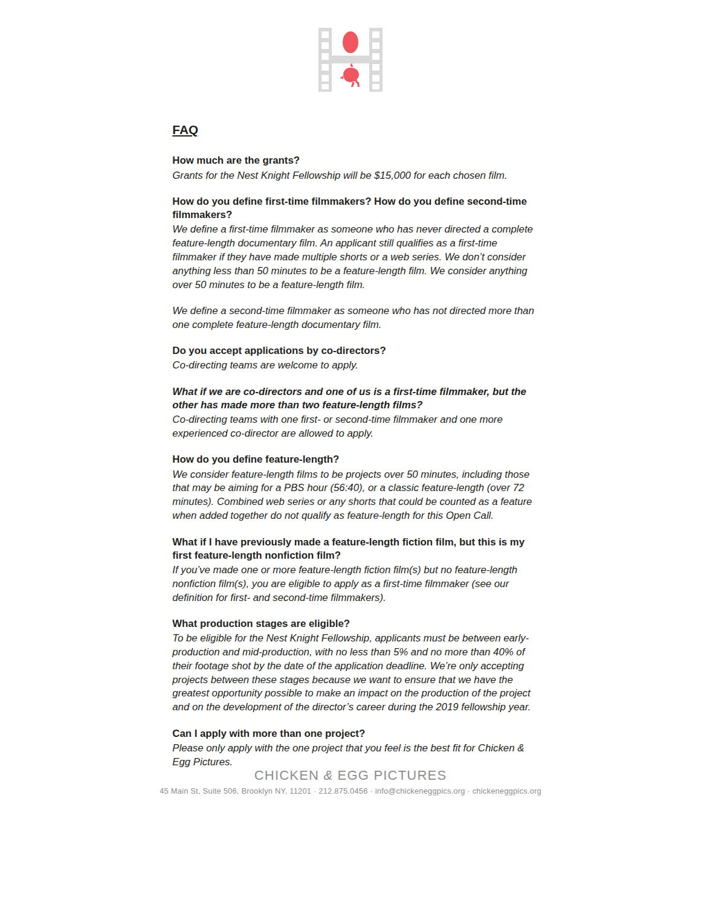FAQ
How much are the grants?
Grants for the Nest Knight Fellowship will be $15,000 for each chosen film.
How do you define first-time filmmakers? How do you define second-time filmmakers?
We define a first-time filmmaker as someone who has never directed a complete feature-length documentary film. An applicant still qualifies as a first-time filmmaker if they have made multiple shorts or a web series. We don’t consider anything less than 50 minutes to be a feature-length film. We consider anything over 50 minutes to be a feature-length film.
We define a second-time filmmaker as someone who has not directed more than one complete feature-length documentary film.
Do you accept applications by co-directors?
Co-directing teams are welcome to apply.
What if we are co-directors and one of us is a first-time filmmaker, but the other has made more than two feature-length films?
Co-directing teams with one first- or second-time filmmaker and one more experienced co-director are allowed to apply.
How do you define feature-length?
We consider feature-length films to be projects over 50 minutes, including those that may be aiming for a PBS hour (56:40), or a classic feature-length (over 72 minutes). Combined web series or any shorts that could be counted as a feature when added together do not qualify as feature-length for this Open Call.
What if I have previously made a feature-length fiction film, but this is my first feature-length nonfiction film?
If you’ve made one or more feature-length fiction film(s) but no feature-length nonfiction film(s), you are eligible to apply as a first-time filmmaker (see our definition for first- and second-time filmmakers).
What production stages are eligible?
To be eligible for the Nest Knight Fellowship, applicants must be between early-production and mid-production, with no less than 5% and no more than 40% of their footage shot by the date of the application deadline. We’re only accepting projects between these stages because we want to ensure that we have the greatest opportunity possible to make an impact on the production of the project and on the development of the director’s career during the 2019 fellowship year.
Can I apply with more than one project?
Please only apply with the one project that you feel is the best fit for Chicken & Egg Pictures.
CHICKEN & EGG PICTURES
45 Main St, Suite 506, Brooklyn NY, 11201 · 212.875.0456 · info@chickeneggpics.org · chickeneggpics.org